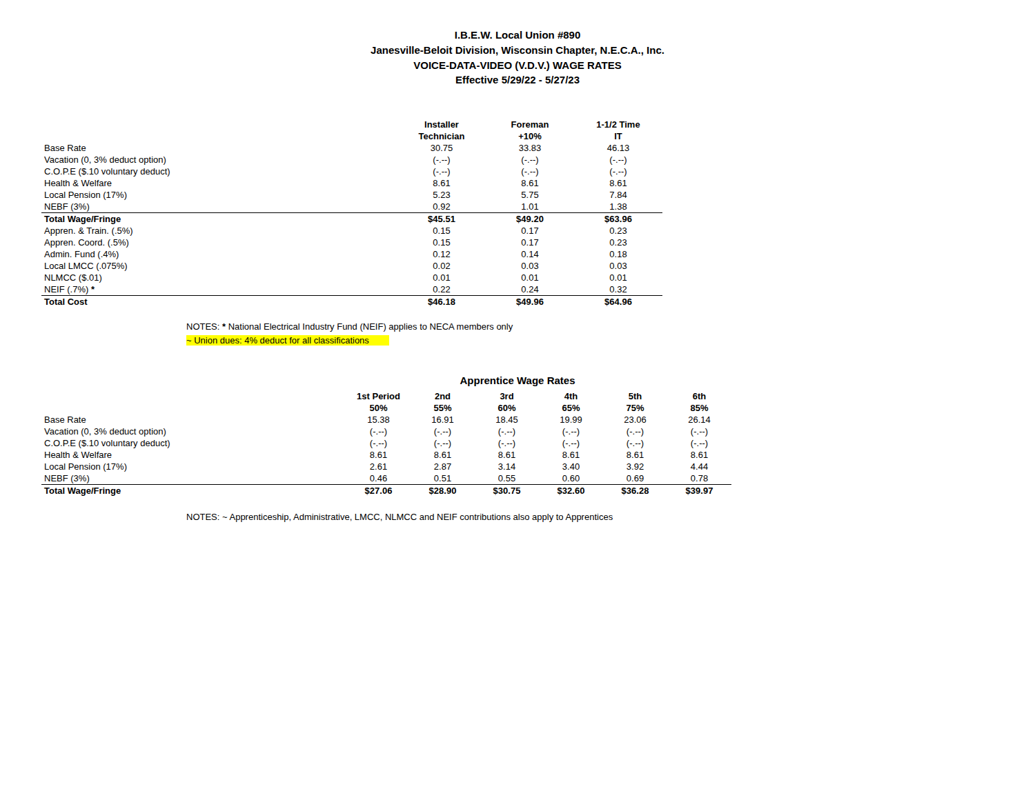I.B.E.W. Local Union #890
Janesville-Beloit Division, Wisconsin Chapter, N.E.C.A., Inc.
VOICE-DATA-VIDEO (V.D.V.) WAGE RATES
Effective 5/29/22 - 5/27/23
| | Installer | Foreman | 1-1/2 Time |
| | Technician | +10% | IT |
| Base Rate | 30.75 | 33.83 | 46.13 |
| Vacation (0, 3% deduct option) | (-.--) | (-.--) | (-.--) |
| C.O.P.E ($.10 voluntary deduct) | (-.--) | (-.--) | (-.--) |
| Health & Welfare | 8.61 | 8.61 | 8.61 |
| Local Pension (17%) | 5.23 | 5.75 | 7.84 |
| NEBF (3%) | 0.92 | 1.01 | 1.38 |
| Total Wage/Fringe | $45.51 | $49.20 | $63.96 |
| Appren. & Train. (.5%) | 0.15 | 0.17 | 0.23 |
| Appren. Coord. (.5%) | 0.15 | 0.17 | 0.23 |
| Admin. Fund (.4%) | 0.12 | 0.14 | 0.18 |
| Local LMCC (.075%) | 0.02 | 0.03 | 0.03 |
| NLMCC ($.01) | 0.01 | 0.01 | 0.01 |
| NEIF (.7%) * | 0.22 | 0.24 | 0.32 |
| Total Cost | $46.18 | $49.96 | $64.96 |
NOTES: * National Electrical Industry Fund (NEIF) applies to NECA members only
~ Union dues: 4% deduct for all classifications
Apprentice Wage Rates
| | 1st Period | 2nd | 3rd | 4th | 5th | 6th |
| | 50% | 55% | 60% | 65% | 75% | 85% |
| Base Rate | 15.38 | 16.91 | 18.45 | 19.99 | 23.06 | 26.14 |
| Vacation (0, 3% deduct option) | (-.--) | (-.--) | (-.--) | (-.--) | (-.--) | (-.--) |
| C.O.P.E ($.10 voluntary deduct) | (-.--) | (-.--) | (-.--) | (-.--) | (-.--) | (-.--) |
| Health & Welfare | 8.61 | 8.61 | 8.61 | 8.61 | 8.61 | 8.61 |
| Local Pension (17%) | 2.61 | 2.87 | 3.14 | 3.40 | 3.92 | 4.44 |
| NEBF (3%) | 0.46 | 0.51 | 0.55 | 0.60 | 0.69 | 0.78 |
| Total Wage/Fringe | $27.06 | $28.90 | $30.75 | $32.60 | $36.28 | $39.97 |
NOTES: ~ Apprenticeship, Administrative, LMCC, NLMCC and NEIF contributions also apply to Apprentices